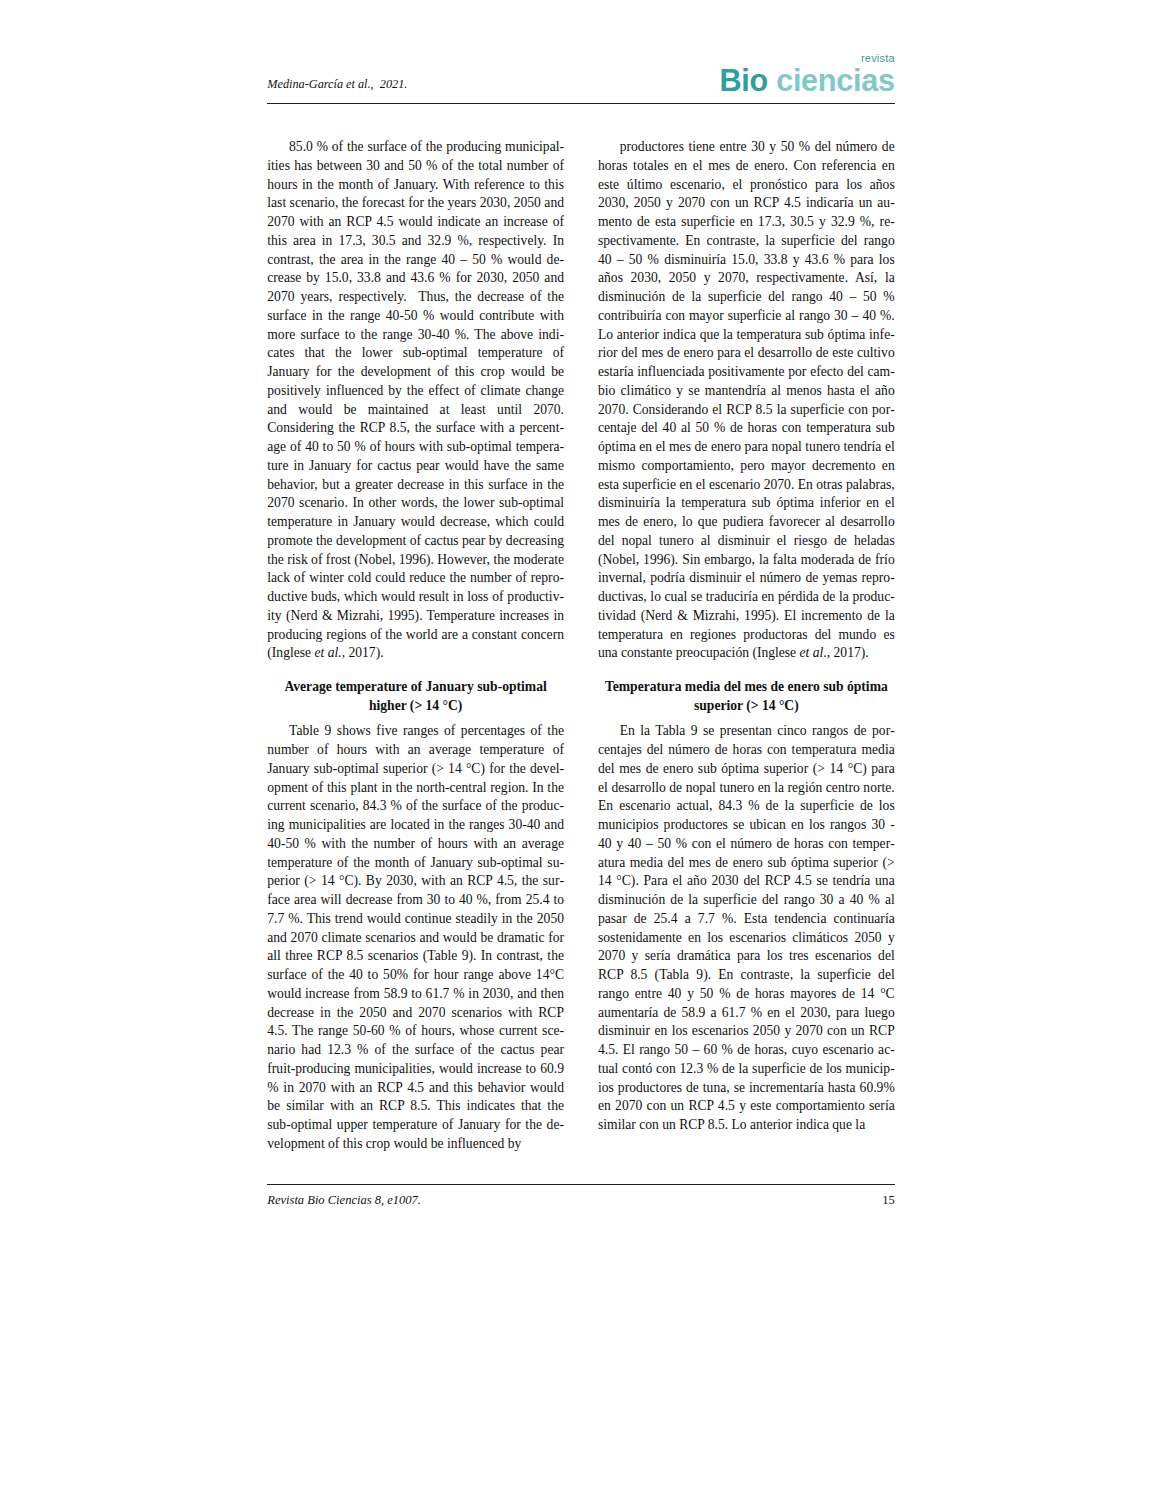Medina-García et al., 2021.
revista
Bio ciencias
85.0 % of the surface of the producing municipalities has between 30 and 50 % of the total number of hours in the month of January. With reference to this last scenario, the forecast for the years 2030, 2050 and 2070 with an RCP 4.5 would indicate an increase of this area in 17.3, 30.5 and 32.9 %, respectively. In contrast, the area in the range 40 – 50 % would decrease by 15.0, 33.8 and 43.6 % for 2030, 2050 and 2070 years, respectively. Thus, the decrease of the surface in the range 40-50 % would contribute with more surface to the range 30-40 %. The above indicates that the lower sub-optimal temperature of January for the development of this crop would be positively influenced by the effect of climate change and would be maintained at least until 2070. Considering the RCP 8.5, the surface with a percentage of 40 to 50 % of hours with sub-optimal temperature in January for cactus pear would have the same behavior, but a greater decrease in this surface in the 2070 scenario. In other words, the lower sub-optimal temperature in January would decrease, which could promote the development of cactus pear by decreasing the risk of frost (Nobel, 1996). However, the moderate lack of winter cold could reduce the number of reproductive buds, which would result in loss of productivity (Nerd & Mizrahi, 1995). Temperature increases in producing regions of the world are a constant concern (Inglese et al., 2017).
Average temperature of January sub-optimal higher (> 14 °C)
Table 9 shows five ranges of percentages of the number of hours with an average temperature of January sub-optimal superior (> 14 °C) for the development of this plant in the north-central region. In the current scenario, 84.3 % of the surface of the producing municipalities are located in the ranges 30-40 and 40-50 % with the number of hours with an average temperature of the month of January sub-optimal superior (> 14 °C). By 2030, with an RCP 4.5, the surface area will decrease from 30 to 40 %, from 25.4 to 7.7 %. This trend would continue steadily in the 2050 and 2070 climate scenarios and would be dramatic for all three RCP 8.5 scenarios (Table 9). In contrast, the surface of the 40 to 50% for hour range above 14°C would increase from 58.9 to 61.7 % in 2030, and then decrease in the 2050 and 2070 scenarios with RCP 4.5. The range 50-60 % of hours, whose current scenario had 12.3 % of the surface of the cactus pear fruit-producing municipalities, would increase to 60.9 % in 2070 with an RCP 4.5 and this behavior would be similar with an RCP 8.5. This indicates that the sub-optimal upper temperature of January for the development of this crop would be influenced by
productores tiene entre 30 y 50 % del número de horas totales en el mes de enero. Con referencia en este último escenario, el pronóstico para los años 2030, 2050 y 2070 con un RCP 4.5 indicaría un aumento de esta superficie en 17.3, 30.5 y 32.9 %, respectivamente. En contraste, la superficie del rango 40 – 50 % disminuiría 15.0, 33.8 y 43.6 % para los años 2030, 2050 y 2070, respectivamente. Así, la disminución de la superficie del rango 40 – 50 % contribuiría con mayor superficie al rango 30 – 40 %. Lo anterior indica que la temperatura sub óptima inferior del mes de enero para el desarrollo de este cultivo estaría influenciada positivamente por efecto del cambio climático y se mantendría al menos hasta el año 2070. Considerando el RCP 8.5 la superficie con porcentaje del 40 al 50 % de horas con temperatura sub óptima en el mes de enero para nopal tunero tendría el mismo comportamiento, pero mayor decremento en esta superficie en el escenario 2070. En otras palabras, disminuiría la temperatura sub óptima inferior en el mes de enero, lo que pudiera favorecer al desarrollo del nopal tunero al disminuir el riesgo de heladas (Nobel, 1996). Sin embargo, la falta moderada de frío invernal, podría disminuir el número de yemas reproductivas, lo cual se traduciría en pérdida de la productividad (Nerd & Mizrahi, 1995). El incremento de la temperatura en regiones productoras del mundo es una constante preocupación (Inglese et al., 2017).
Temperatura media del mes de enero sub óptima superior (> 14 °C)
En la Tabla 9 se presentan cinco rangos de porcentajes del número de horas con temperatura media del mes de enero sub óptima superior (> 14 °C) para el desarrollo de nopal tunero en la región centro norte. En escenario actual, 84.3 % de la superficie de los municipios productores se ubican en los rangos 30 - 40 y 40 – 50 % con el número de horas con temperatura media del mes de enero sub óptima superior (> 14 °C). Para el año 2030 del RCP 4.5 se tendría una disminución de la superficie del rango 30 a 40 % al pasar de 25.4 a 7.7 %. Esta tendencia continuaría sostenidamente en los escenarios climáticos 2050 y 2070 y sería dramática para los tres escenarios del RCP 8.5 (Tabla 9). En contraste, la superficie del rango entre 40 y 50 % de horas mayores de 14 °C aumentaría de 58.9 a 61.7 % en el 2030, para luego disminuir en los escenarios 2050 y 2070 con un RCP 4.5. El rango 50 – 60 % de horas, cuyo escenario actual contó con 12.3 % de la superficie de los municipios productores de tuna, se incrementaría hasta 60.9% en 2070 con un RCP 4.5 y este comportamiento sería similar con un RCP 8.5. Lo anterior indica que la
Revista Bio Ciencias 8, e1007.
15